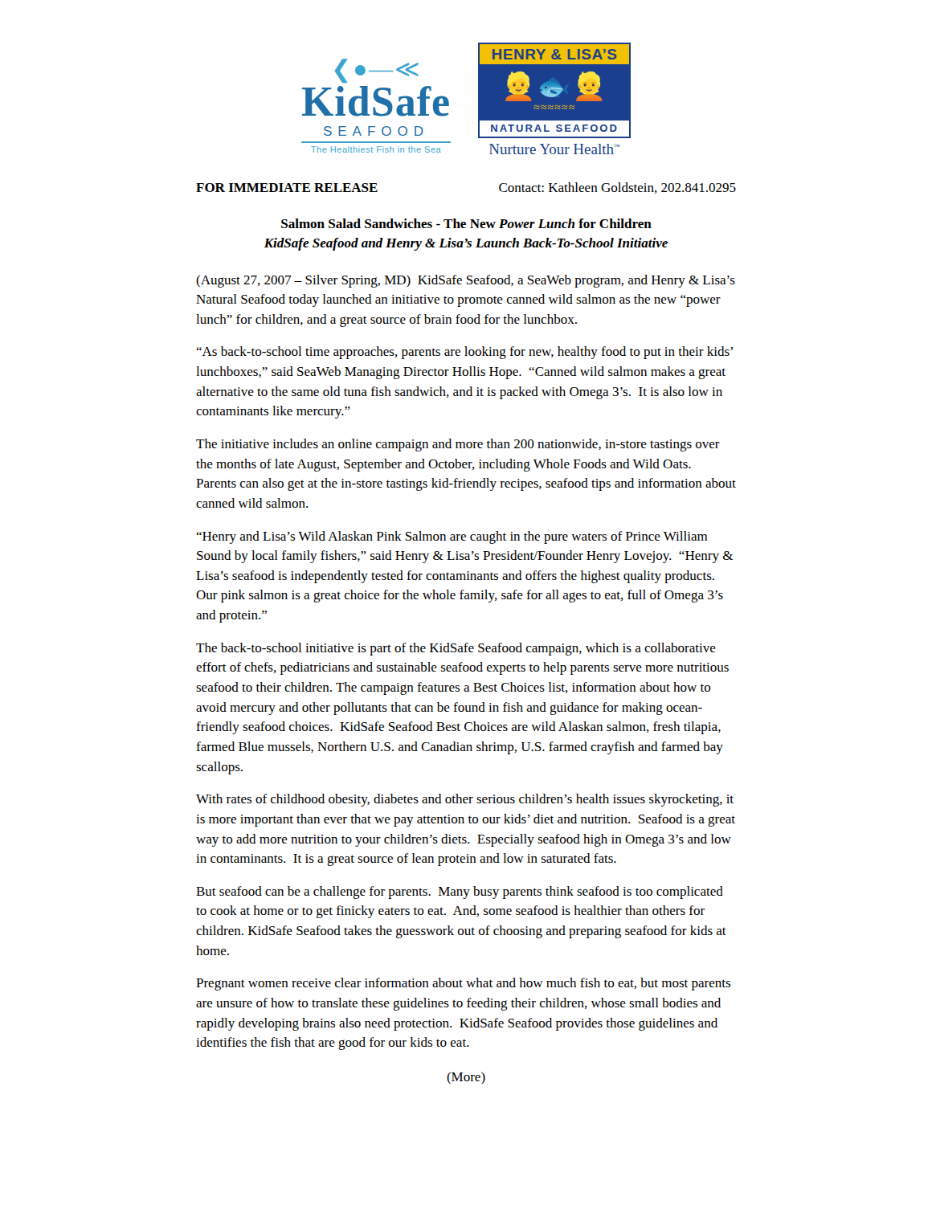❮●—≪
KidSafe
SEAFOOD
The Healthiest Fish in the Sea
HENRY & LISA’S
👱🐟👱
≈≈≈≈≈≈
NATURAL SEAFOOD
Nurture Your Health™
FOR IMMEDIATE RELEASE Contact: Kathleen Goldstein, 202.841.0295
Salmon Salad Sandwiches - The New Power Lunch for Children
KidSafe Seafood and Henry & Lisa’s Launch Back-To-School Initiative
(August 27, 2007 – Silver Spring, MD) KidSafe Seafood, a SeaWeb program, and Henry & Lisa’s Natural Seafood today launched an initiative to promote canned wild salmon as the new “power lunch” for children, and a great source of brain food for the lunchbox.
“As back-to-school time approaches, parents are looking for new, healthy food to put in their kids’ lunchboxes,” said SeaWeb Managing Director Hollis Hope. “Canned wild salmon makes a great alternative to the same old tuna fish sandwich, and it is packed with Omega 3’s. It is also low in contaminants like mercury.”
The initiative includes an online campaign and more than 200 nationwide, in-store tastings over the months of late August, September and October, including Whole Foods and Wild Oats. Parents can also get at the in-store tastings kid-friendly recipes, seafood tips and information about canned wild salmon.
“Henry and Lisa’s Wild Alaskan Pink Salmon are caught in the pure waters of Prince William Sound by local family fishers,” said Henry & Lisa’s President/Founder Henry Lovejoy. “Henry & Lisa’s seafood is independently tested for contaminants and offers the highest quality products. Our pink salmon is a great choice for the whole family, safe for all ages to eat, full of Omega 3’s and protein.”
The back-to-school initiative is part of the KidSafe Seafood campaign, which is a collaborative effort of chefs, pediatricians and sustainable seafood experts to help parents serve more nutritious seafood to their children. The campaign features a Best Choices list, information about how to avoid mercury and other pollutants that can be found in fish and guidance for making ocean-friendly seafood choices. KidSafe Seafood Best Choices are wild Alaskan salmon, fresh tilapia, farmed Blue mussels, Northern U.S. and Canadian shrimp, U.S. farmed crayfish and farmed bay scallops.
With rates of childhood obesity, diabetes and other serious children’s health issues skyrocketing, it is more important than ever that we pay attention to our kids’ diet and nutrition. Seafood is a great way to add more nutrition to your children’s diets. Especially seafood high in Omega 3’s and low in contaminants. It is a great source of lean protein and low in saturated fats.
But seafood can be a challenge for parents. Many busy parents think seafood is too complicated to cook at home or to get finicky eaters to eat. And, some seafood is healthier than others for children. KidSafe Seafood takes the guesswork out of choosing and preparing seafood for kids at home.
Pregnant women receive clear information about what and how much fish to eat, but most parents are unsure of how to translate these guidelines to feeding their children, whose small bodies and rapidly developing brains also need protection. KidSafe Seafood provides those guidelines and identifies the fish that are good for our kids to eat.
(More)